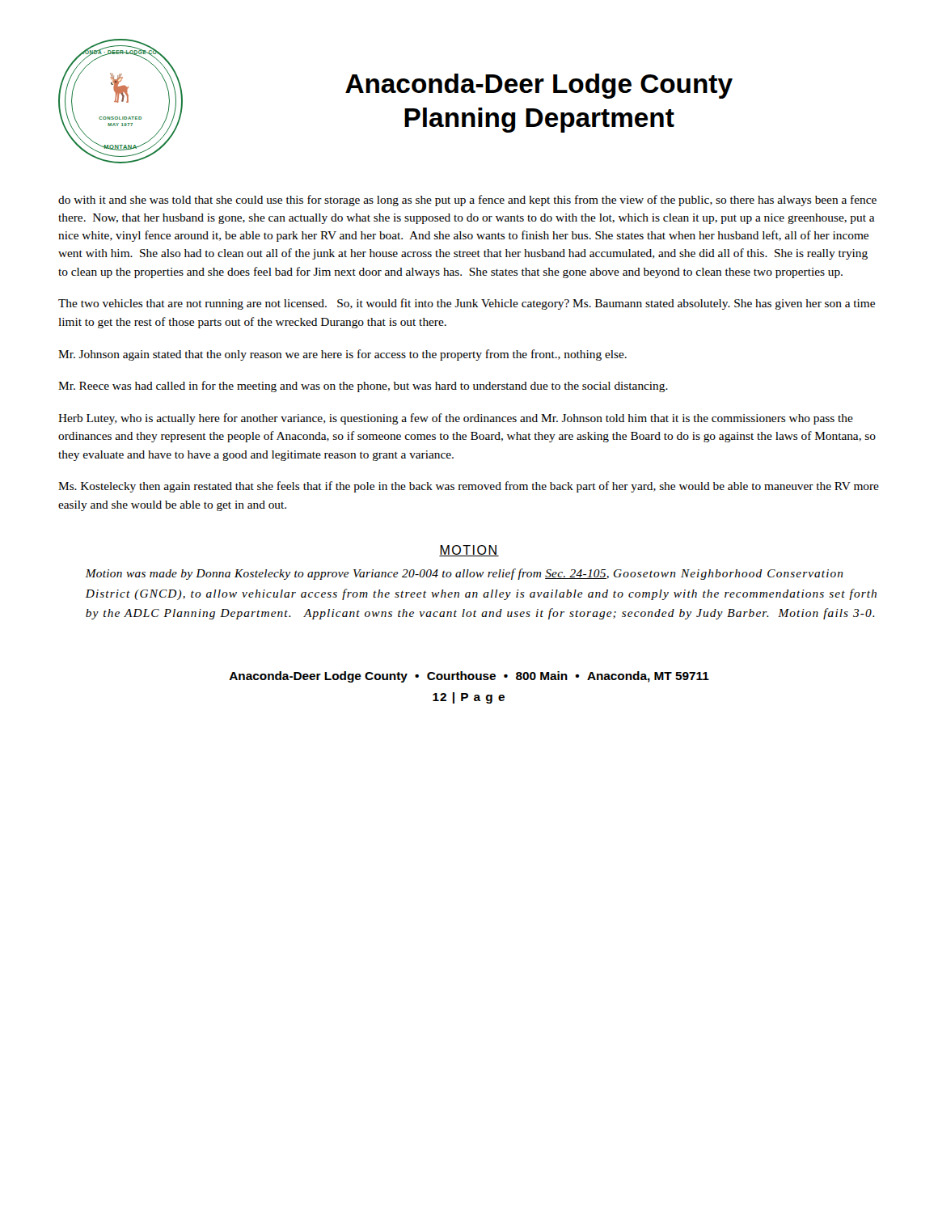ANACONDA · DEER LODGE COUNTY
🦌
CONSOLIDATED
MAY 1977
MONTANA
Anaconda-Deer Lodge County
Planning Department
do with it and she was told that she could use this for storage as long as she put up a fence and kept this from the view of the public, so there has always been a fence there. Now, that her husband is gone, she can actually do what she is supposed to do or wants to do with the lot, which is clean it up, put up a nice greenhouse, put a nice white, vinyl fence around it, be able to park her RV and her boat. And she also wants to finish her bus. She states that when her husband left, all of her income went with him. She also had to clean out all of the junk at her house across the street that her husband had accumulated, and she did all of this. She is really trying to clean up the properties and she does feel bad for Jim next door and always has. She states that she gone above and beyond to clean these two properties up.
The two vehicles that are not running are not licensed. So, it would fit into the Junk Vehicle category? Ms. Baumann stated absolutely. She has given her son a time limit to get the rest of those parts out of the wrecked Durango that is out there.
Mr. Johnson again stated that the only reason we are here is for access to the property from the front., nothing else.
Mr. Reece was had called in for the meeting and was on the phone, but was hard to understand due to the social distancing.
Herb Lutey, who is actually here for another variance, is questioning a few of the ordinances and Mr. Johnson told him that it is the commissioners who pass the ordinances and they represent the people of Anaconda, so if someone comes to the Board, what they are asking the Board to do is go against the laws of Montana, so they evaluate and have to have a good and legitimate reason to grant a variance.
Ms. Kostelecky then again restated that she feels that if the pole in the back was removed from the back part of her yard, she would be able to maneuver the RV more easily and she would be able to get in and out.
MOTION
Motion was made by Donna Kostelecky to approve Variance 20-004 to allow relief from Sec. 24-105, Goosetown Neighborhood Conservation District (GNCD), to allow vehicular access from the street when an alley is available and to comply with the recommendations set forth by the ADLC Planning Department. Applicant owns the vacant lot and uses it for storage; seconded by Judy Barber. Motion fails 3-0.
Anaconda-Deer Lodge County•Courthouse•800 Main•Anaconda, MT 59711
12 | P a g e